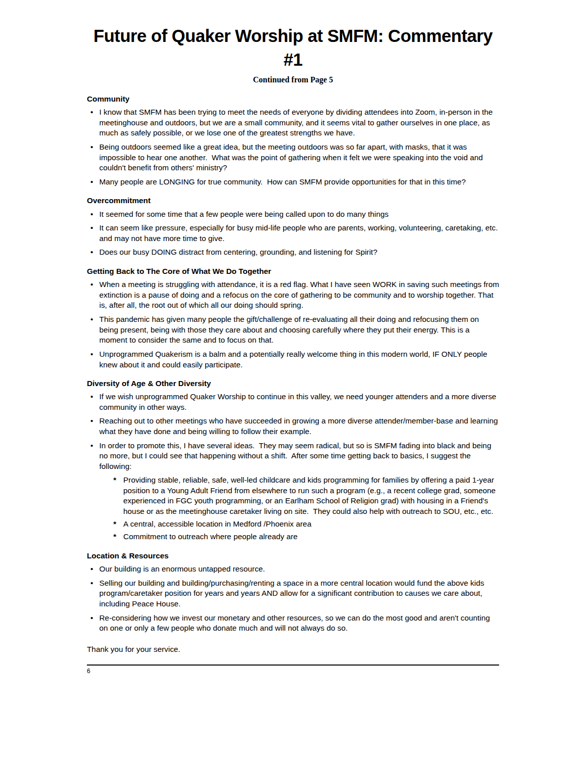Future of Quaker Worship at SMFM: Commentary #1
Continued from Page 5
Community
I know that SMFM has been trying to meet the needs of everyone by dividing attendees into Zoom, in-person in the meetinghouse and outdoors, but we are a small community, and it seems vital to gather ourselves in one place, as much as safely possible, or we lose one of the greatest strengths we have.
Being outdoors seemed like a great idea, but the meeting outdoors was so far apart, with masks, that it was impossible to hear one another. What was the point of gathering when it felt we were speaking into the void and couldn't benefit from others' ministry?
Many people are LONGING for true community. How can SMFM provide opportunities for that in this time?
Overcommitment
It seemed for some time that a few people were being called upon to do many things
It can seem like pressure, especially for busy mid-life people who are parents, working, volunteering, caretaking, etc. and may not have more time to give.
Does our busy DOING distract from centering, grounding, and listening for Spirit?
Getting Back to The Core of What We Do Together
When a meeting is struggling with attendance, it is a red flag. What I have seen WORK in saving such meetings from extinction is a pause of doing and a refocus on the core of gathering to be community and to worship together. That is, after all, the root out of which all our doing should spring.
This pandemic has given many people the gift/challenge of re-evaluating all their doing and refocusing them on being present, being with those they care about and choosing carefully where they put their energy. This is a moment to consider the same and to focus on that.
Unprogrammed Quakerism is a balm and a potentially really welcome thing in this modern world, IF ONLY people knew about it and could easily participate.
Diversity of Age & Other Diversity
If we wish unprogrammed Quaker Worship to continue in this valley, we need younger attenders and a more diverse community in other ways.
Reaching out to other meetings who have succeeded in growing a more diverse attender/member-base and learning what they have done and being willing to follow their example.
In order to promote this, I have several ideas. They may seem radical, but so is SMFM fading into black and being no more, but I could see that happening without a shift. After some time getting back to basics, I suggest the following:
Providing stable, reliable, safe, well-led childcare and kids programming for families by offering a paid 1-year position to a Young Adult Friend from elsewhere to run such a program (e.g., a recent college grad, someone experienced in FGC youth programming, or an Earlham School of Religion grad) with housing in a Friend's house or as the meetinghouse caretaker living on site. They could also help with outreach to SOU, etc., etc.
A central, accessible location in Medford /Phoenix area
Commitment to outreach where people already are
Location & Resources
Our building is an enormous untapped resource.
Selling our building and building/purchasing/renting a space in a more central location would fund the above kids program/caretaker position for years and years AND allow for a significant contribution to causes we care about, including Peace House.
Re-considering how we invest our monetary and other resources, so we can do the most good and aren't counting on one or only a few people who donate much and will not always do so.
Thank you for your service.
6